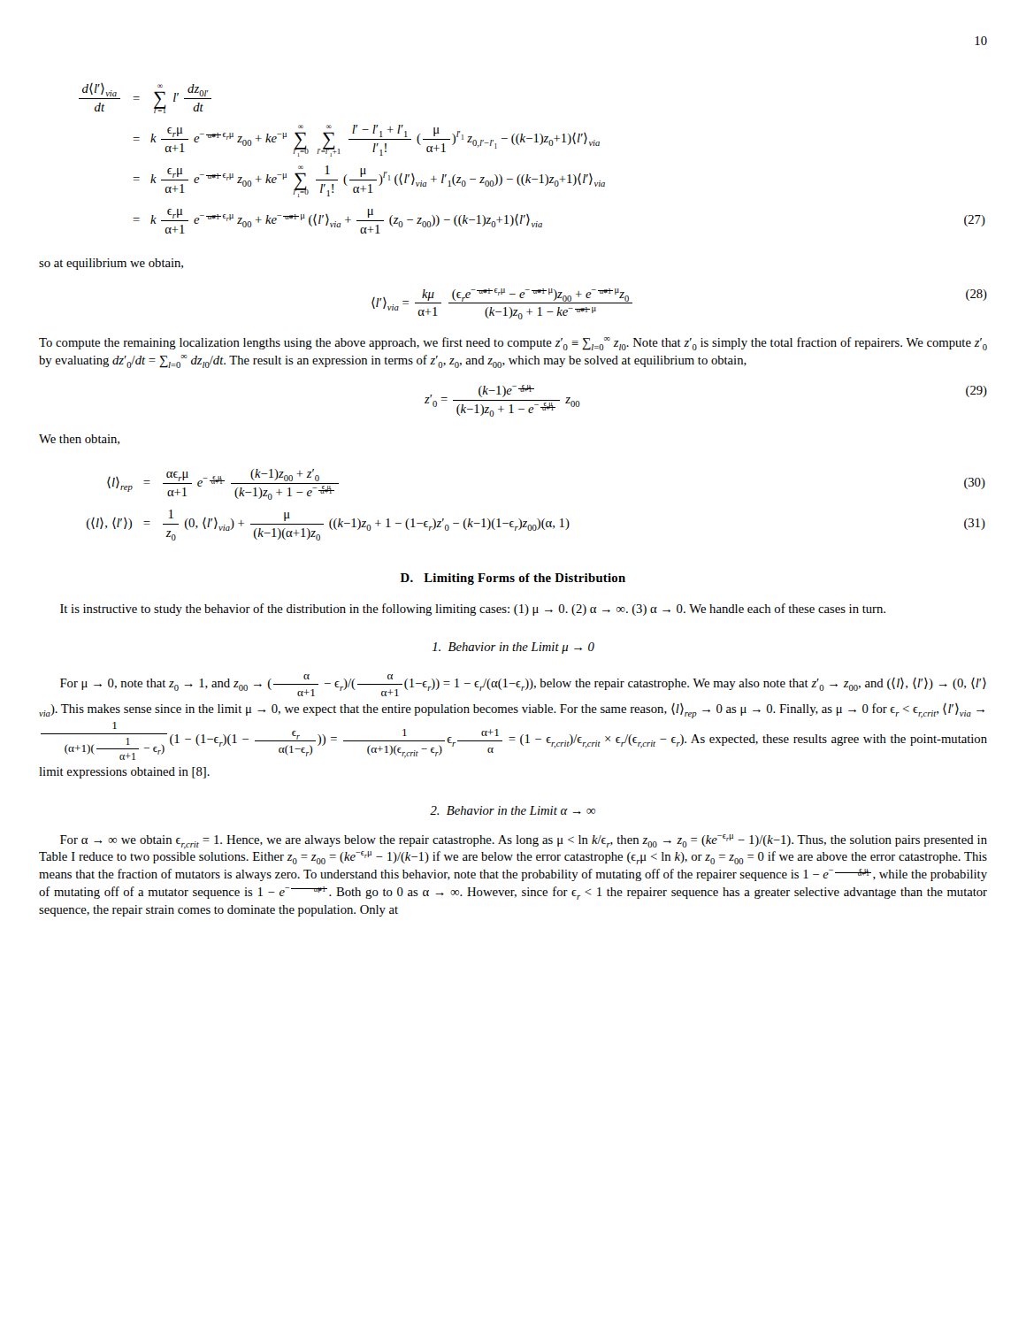10
| d ⟨ l ′⟩ via dt | = | ∞ ∑ l ′=1 l ′ dz 0 l ′ dt | |
| | = | k ϵ r μ α+1 e − α α+1 ϵ r μ z 00 + ke −μ ∞ ∑ l ′ 1 =0 ∞ ∑ l ′= l ′ 1 +1 l ′ − l ′ 1 + l ′ 1 l ′ 1 ! ( μ α+1 ) l ′ 1 z 0, l ′− l ′ 1 − (( k −1) z 0 +1)⟨ l ′⟩ via | |
| | = | k ϵ r μ α+1 e − α α+1 ϵ r μ z 00 + ke −μ ∞ ∑ l ′ 1 =0 1 l ′ 1 ! ( μ α+1 ) l ′ 1 (⟨ l ′⟩ via + l ′ 1 ( z 0 − z 00 )) − (( k −1) z 0 +1)⟨ l ′⟩ via | |
| | = | k ϵ r μ α+1 e − α α+1 ϵ r μ z 00 + ke − α α+1 μ (⟨ l ′⟩ via + μ α+1 ( z 0 − z 00 )) − (( k −1) z 0 +1)⟨ l ′⟩ via | (27) |
so at equilibrium we obtain,
(28) ⟨l′⟩via = kμ α+1 (ϵre−αα+1ϵrμ − e−αα+1μ)z00 + e−αα+1μz0(k−1)z0 + 1 − ke−αα+1μ
To compute the remaining localization lengths using the above approach, we first need to compute z′0 ≡ ∑l=0∞ zl0. Note that z′0 is simply the total fraction of repairers. We compute z′0 by evaluating dz′0/dt = ∑l=0∞ dzl0/dt. The result is an expression in terms of z′0, z0, and z00, which may be solved at equilibrium to obtain,
(29) z′0 = (k−1)e−ϵrμ α+1(k−1)z0 + 1 − e−ϵrμ α+1 z00
We then obtain,
| ⟨ l ⟩ rep | = | αϵ r μ α+1 e − ϵ r μ α+1 ( k −1) z 00 + z ′ 0 ( k −1) z 0 + 1 − e − ϵ r μ α+1 | (30) |
| (⟨ l ⟩, ⟨ l ′⟩) | = | 1 z 0 (0, ⟨ l ′⟩ via ) + μ ( k −1)(α+1) z 0 (( k −1) z 0 + 1 − (1−ϵ r ) z ′ 0 − ( k −1)(1−ϵ r ) z 00 )(α, 1) | (31) |
D. Limiting Forms of the Distribution
It is instructive to study the behavior of the distribution in the following limiting cases: (1) μ → 0. (2) α → ∞. (3) α → 0. We handle each of these cases in turn.
1. Behavior in the Limit μ → 0
For μ → 0, note that z0 → 1, and z00 → (αα+1 − ϵr)/(αα+1(1−ϵr)) = 1 − ϵr/(α(1−ϵr)), below the repair catastrophe. We may also note that z′0 → z00, and (⟨l⟩, ⟨l′⟩) → (0, ⟨l′⟩via). This makes sense since in the limit μ → 0, we expect that the entire population becomes viable. For the same reason, ⟨l⟩rep → 0 as μ → 0. Finally, as μ → 0 for ϵr < ϵr,crit, ⟨l′⟩via → 1(α+1)(1 α+1 − ϵr)(1 − (1−ϵr)(1 − ϵr α(1−ϵr))) = 1(α+1)(ϵr,crit − ϵr) ϵrα+1 α = (1 − ϵr,crit)/ϵr,crit × ϵr/(ϵr,crit − ϵr). As expected, these results agree with the point-mutation limit expressions obtained in [8].
2. Behavior in the Limit α → ∞
For α → ∞ we obtain ϵr,crit = 1. Hence, we are always below the repair catastrophe. As long as μ < ln k/ϵr, then z00 → z0 = (ke−ϵrμ − 1)/(k−1). Thus, the solution pairs presented in Table I reduce to two possible solutions. Either z0 = z00 = (ke−ϵrμ − 1)/(k−1) if we are below the error catastrophe (ϵrμ < ln k), or z0 = z00 = 0 if we are above the error catastrophe. This means that the fraction of mutators is always zero. To understand this behavior, note that the probability of mutating off of the repairer sequence is 1 − e−ϵrμ α+1, while the probability of mutating off of a mutator sequence is 1 − e−μα+1. Both go to 0 as α → ∞. However, since for ϵr < 1 the repairer sequence has a greater selective advantage than the mutator sequence, the repair strain comes to dominate the population. Only at